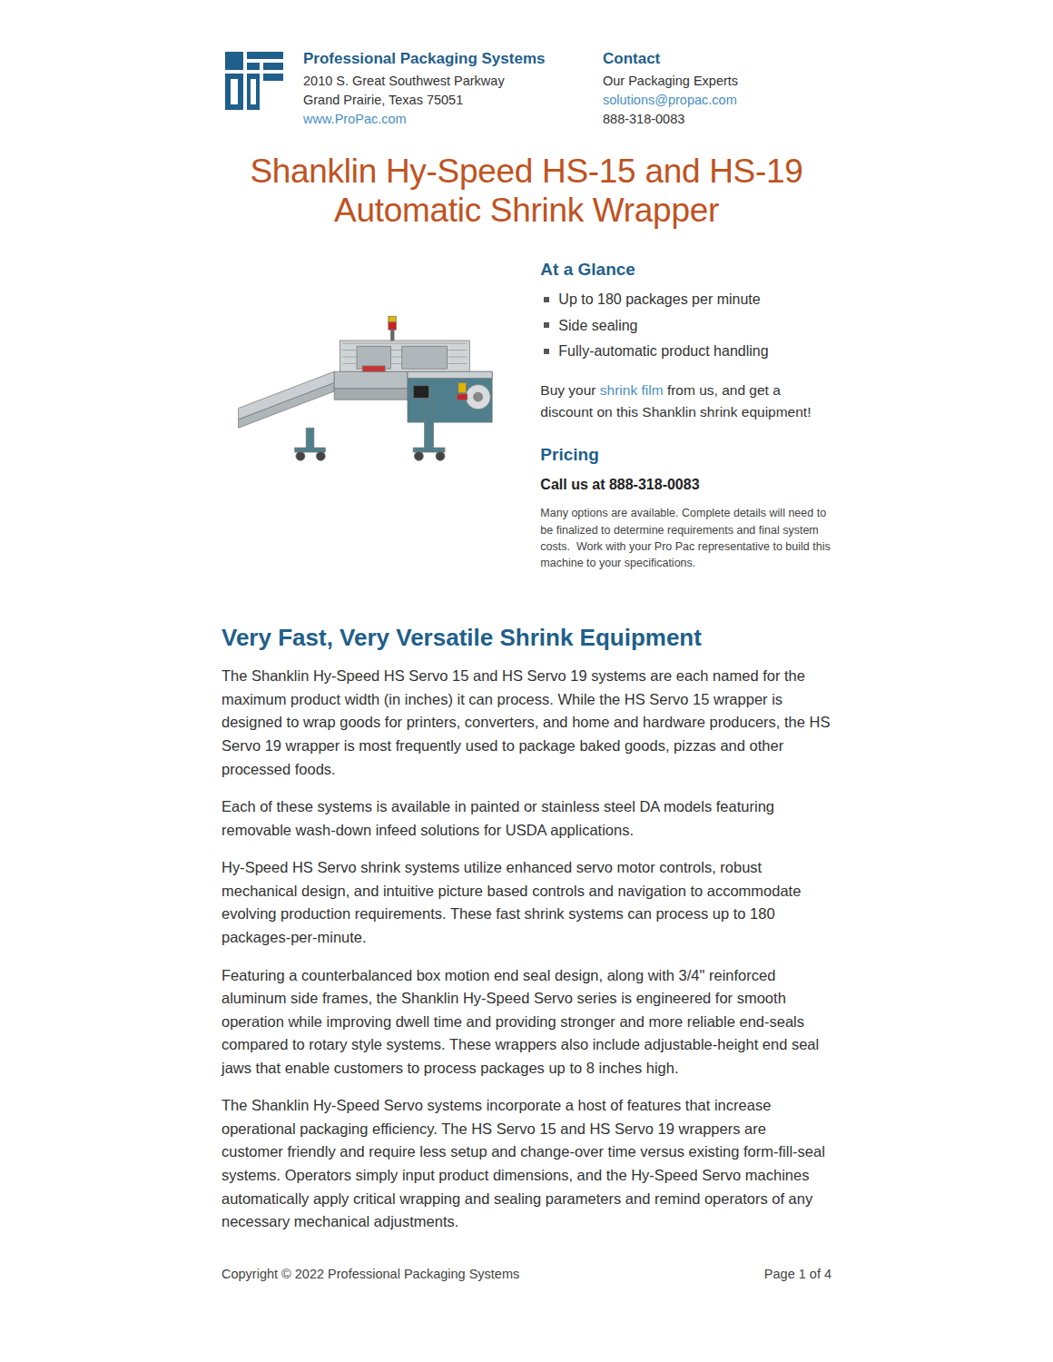Professional Packaging Systems
2010 S. Great Southwest Parkway
Grand Prairie, Texas 75051
www.ProPac.com
Contact
Our Packaging Experts
solutions@propac.com
888-318-0083
Shanklin Hy-Speed HS-15 and HS-19
Automatic Shrink Wrapper
At a Glance
Up to 180 packages per minute
Side sealing
Fully-automatic product handling
Buy your shrink film from us, and get a discount on this Shanklin shrink equipment!
Pricing
Call us at 888-318-0083
Many options are available. Complete details will need to be finalized to determine requirements and final system costs. Work with your Pro Pac representative to build this machine to your specifications.
Very Fast, Very Versatile Shrink Equipment
The Shanklin Hy-Speed HS Servo 15 and HS Servo 19 systems are each named for the maximum product width (in inches) it can process. While the HS Servo 15 wrapper is designed to wrap goods for printers, converters, and home and hardware producers, the HS Servo 19 wrapper is most frequently used to package baked goods, pizzas and other processed foods.
Each of these systems is available in painted or stainless steel DA models featuring removable wash-down infeed solutions for USDA applications.
Hy-Speed HS Servo shrink systems utilize enhanced servo motor controls, robust mechanical design, and intuitive picture based controls and navigation to accommodate evolving production requirements. These fast shrink systems can process up to 180 packages-per-minute.
Featuring a counterbalanced box motion end seal design, along with 3/4" reinforced aluminum side frames, the Shanklin Hy-Speed Servo series is engineered for smooth operation while improving dwell time and providing stronger and more reliable end-seals compared to rotary style systems. These wrappers also include adjustable-height end seal jaws that enable customers to process packages up to 8 inches high.
The Shanklin Hy-Speed Servo systems incorporate a host of features that increase operational packaging efficiency. The HS Servo 15 and HS Servo 19 wrappers are customer friendly and require less setup and change-over time versus existing form-fill-seal systems. Operators simply input product dimensions, and the Hy-Speed Servo machines automatically apply critical wrapping and sealing parameters and remind operators of any necessary mechanical adjustments.
Copyright © 2022 Professional Packaging Systems
Page 1 of 4